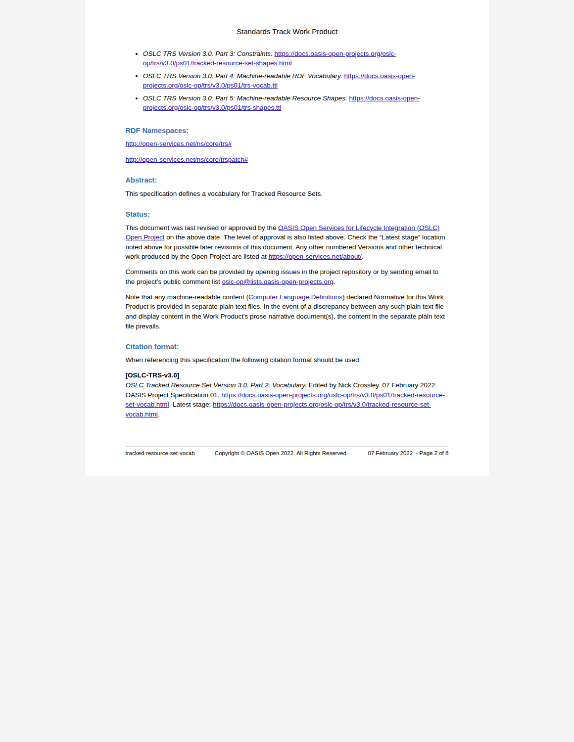Standards Track Work Product
OSLC TRS Version 3.0. Part 3: Constraints. https://docs.oasis-open-projects.org/oslc-op/trs/v3.0/ps01/tracked-resource-set-shapes.html
OSLC TRS Version 3.0: Part 4: Machine-readable RDF Vocabulary. https://docs.oasis-open-projects.org/oslc-op/trs/v3.0/ps01/trs-vocab.ttl
OSLC TRS Version 3.0: Part 5: Machine-readable Resource Shapes. https://docs.oasis-open-projects.org/oslc-op/trs/v3.0/ps01/trs-shapes.ttl
RDF Namespaces:
http://open-services.net/ns/core/trs#
http://open-services.net/ns/core/trspatch#
Abstract:
This specification defines a vocabulary for Tracked Resource Sets.
Status:
This document was last revised or approved by the OASIS Open Services for Lifecycle Integration (OSLC) Open Project on the above date. The level of approval is also listed above. Check the “Latest stage” location noted above for possible later revisions of this document. Any other numbered Versions and other technical work produced by the Open Project are listed at https://open-services.net/about/.
Comments on this work can be provided by opening issues in the project repository or by sending email to the project’s public comment list oslc-op@lists.oasis-open-projects.org.
Note that any machine-readable content (Computer Language Definitions) declared Normative for this Work Product is provided in separate plain text files. In the event of a discrepancy between any such plain text file and display content in the Work Product's prose narrative document(s), the content in the separate plain text file prevails.
Citation format:
When referencing this specification the following citation format should be used:
[OSLC-TRS-v3.0]
OSLC Tracked Resource Set Version 3.0. Part 2: Vocabulary. Edited by Nick Crossley. 07 February 2022. OASIS Project Specification 01. https://docs.oasis-open-projects.org/oslc-op/trs/v3.0/ps01/tracked-resource-set-vocab.html. Latest stage: https://docs.oasis-open-projects.org/oslc-op/trs/v3.0/tracked-resource-set-vocab.html.
tracked-resource-set-vocab
Copyright © OASIS Open 2022. All Rights Reserved.
07 February 2022 - Page 2 of 8